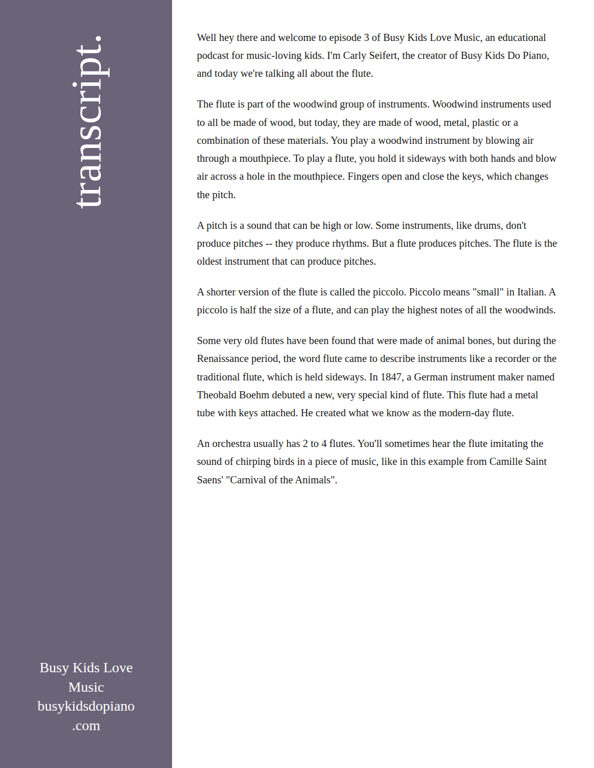transcript.
Busy Kids Love
Music
busykidsdopiano
.com
Well hey there and welcome to episode 3 of Busy Kids Love Music, an educational podcast for music-loving kids. I'm Carly Seifert, the creator of Busy Kids Do Piano, and today we're talking all about the flute.
The flute is part of the woodwind group of instruments. Woodwind instruments used to all be made of wood, but today, they are made of wood, metal, plastic or a combination of these materials. You play a woodwind instrument by blowing air through a mouthpiece. To play a flute, you hold it sideways with both hands and blow air across a hole in the mouthpiece. Fingers open and close the keys, which changes the pitch.
A pitch is a sound that can be high or low. Some instruments, like drums, don't produce pitches -- they produce rhythms. But a flute produces pitches. The flute is the oldest instrument that can produce pitches.
A shorter version of the flute is called the piccolo. Piccolo means "small" in Italian. A piccolo is half the size of a flute, and can play the highest notes of all the woodwinds.
Some very old flutes have been found that were made of animal bones, but during the Renaissance period, the word flute came to describe instruments like a recorder or the traditional flute, which is held sideways. In 1847, a German instrument maker named Theobald Boehm debuted a new, very special kind of flute. This flute had a metal tube with keys attached. He created what we know as the modern-day flute.
An orchestra usually has 2 to 4 flutes. You'll sometimes hear the flute imitating the sound of chirping birds in a piece of music, like in this example from Camille Saint Saens' "Carnival of the Animals".